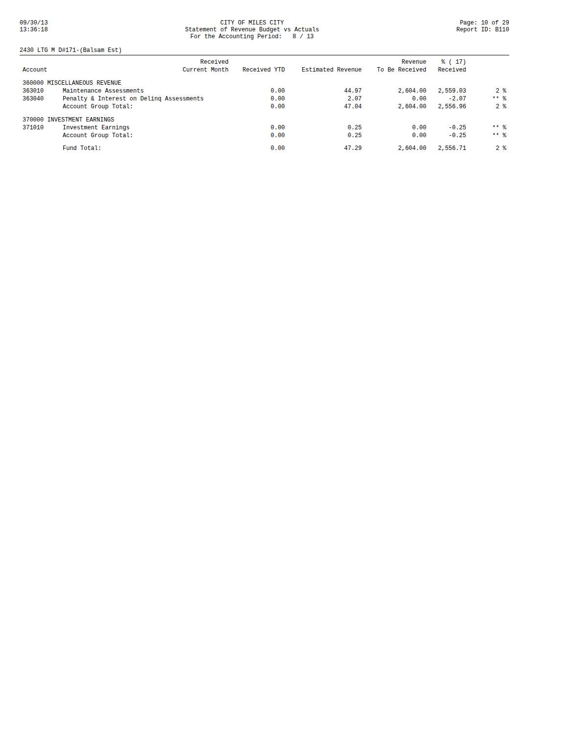| 09/30/13 | CITY OF MILES CITY | Page: 10 of 29 |
| 13:36:18 | Statement of Revenue Budget vs Actuals | Report ID: B110 |
| | For the Accounting Period: 8 / 13 | |
2430 LTG M D#171-(Balsam Est)
| | Received | | | Revenue | % ( 17) |
| --- | --- | --- | --- | --- | --- |
| Account | Current Month | Received YTD | Estimated Revenue | To Be Received | Received |
| 360000 MISCELLANEOUS REVENUE |
| 363010 | Maintenance Assessments | 0.00 | 44.97 | 2,604.00 | 2,559.03 | 2 % |
| 363040 | Penalty & Interest on Delinq Assessments | 0.00 | 2.07 | 0.00 | -2.07 | ** % |
| | Account Group Total: | 0.00 | 47.04 | 2,604.00 | 2,556.96 | 2 % |
| 370000 INVESTMENT EARNINGS |
| 371010 | Investment Earnings | 0.00 | 0.25 | 0.00 | -0.25 | ** % |
| | Account Group Total: | 0.00 | 0.25 | 0.00 | -0.25 | ** % |
| | Fund Total: | 0.00 | 47.29 | 2,604.00 | 2,556.71 | 2 % |